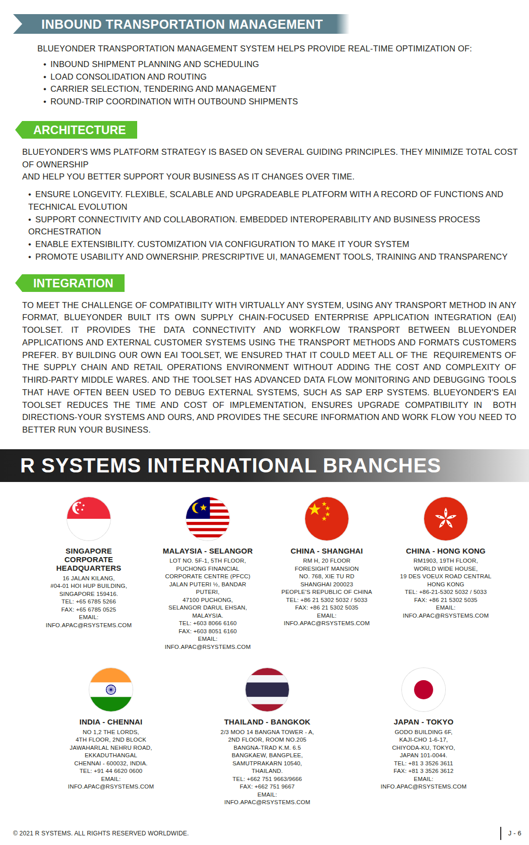INBOUND TRANSPORTATION MANAGEMENT
BLUEYONDER TRANSPORTATION MANAGEMENT SYSTEM HELPS PROVIDE REAL-TIME OPTIMIZATION OF:
INBOUND SHIPMENT PLANNING AND SCHEDULING
LOAD CONSOLIDATION AND ROUTING
CARRIER SELECTION, TENDERING AND MANAGEMENT
ROUND-TRIP COORDINATION WITH OUTBOUND SHIPMENTS
ARCHITECTURE
BLUEYONDER'S WMS PLATFORM STRATEGY IS BASED ON SEVERAL GUIDING PRINCIPLES. THEY MINIMIZE TOTAL COST OF OWNERSHIP
AND HELP YOU BETTER SUPPORT YOUR BUSINESS AS IT CHANGES OVER TIME.
ENSURE LONGEVITY. FLEXIBLE, SCALABLE AND UPGRADEABLE PLATFORM WITH A RECORD OF FUNCTIONS AND TECHNICAL EVOLUTION
SUPPORT CONNECTIVITY AND COLLABORATION. EMBEDDED INTEROPERABILITY AND BUSINESS PROCESS ORCHESTRATION
ENABLE EXTENSIBILITY. CUSTOMIZATION VIA CONFIGURATION TO MAKE IT YOUR SYSTEM
PROMOTE USABILITY AND OWNERSHIP. PRESCRIPTIVE UI, MANAGEMENT TOOLS, TRAINING AND TRANSPARENCY
INTEGRATION
TO MEET THE CHALLENGE OF COMPATIBILITY WITH VIRTUALLY ANY SYSTEM, USING ANY TRANSPORT METHOD IN ANY FORMAT, BLUEYONDER BUILT ITS OWN SUPPLY CHAIN-FOCUSED ENTERPRISE APPLICATION INTEGRATION (EAI) TOOLSET. IT PROVIDES THE DATA CONNECTIVITY AND WORKFLOW TRANSPORT BETWEEN BLUEYONDER APPLICATIONS AND EXTERNAL CUSTOMER SYSTEMS USING THE TRANSPORT METHODS AND FORMATS CUSTOMERS PREFER. BY BUILDING OUR OWN EAI TOOLSET, WE ENSURED THAT IT COULD MEET ALL OF THE REQUIREMENTS OF THE SUPPLY CHAIN AND RETAIL OPERATIONS ENVIRONMENT WITHOUT ADDING THE COST AND COMPLEXITY OF THIRD-PARTY MIDDLE WARES. AND THE TOOLSET HAS ADVANCED DATA FLOW MONITORING AND DEBUGGING TOOLS THAT HAVE OFTEN BEEN USED TO DEBUG EXTERNAL SYSTEMS, SUCH AS SAP ERP SYSTEMS. BLUEYONDER'S EAI TOOLSET REDUCES THE TIME AND COST OF IMPLEMENTATION, ENSURES UPGRADE COMPATIBILITY IN BOTH DIRECTIONS-YOUR SYSTEMS AND OURS, AND PROVIDES THE SECURE INFORMATION AND WORK FLOW YOU NEED TO BETTER RUN YOUR BUSINESS.
R SYSTEMS INTERNATIONAL BRANCHES
SINGAPORE CORPORATE
HEADQUARTERS
16 JALAN KILANG,
#04-01 HOI HUP BUILDING,
SINGAPORE 159416.
TEL: +65 6785 5266
FAX: +65 6785 0525
EMAIL: INFO.APAC@RSYSTEMS.COM
MALAYSIA - SELANGOR
LOT NO. 5F-1, 5TH FLOOR,
PUCHONG FINANCIAL
CORPORATE CENTRE (PFCC)
JALAN PUTERI ½, BANDAR PUTERI,
47100 PUCHONG,
SELANGOR DARUL EHSAN, MALAYSIA.
TEL: +603 8066 6160
FAX: +603 8051 6160
EMAIL: INFO.APAC@RSYSTEMS.COM
CHINA - SHANGHAI
RM H, 20 FLOOR
FORESIGHT MANSION
NO. 768, XIE TU RD
SHANGHAI 200023
PEOPLE'S REPUBLIC OF CHINA
TEL: +86 21 5302 5032 / 5033
FAX: +86 21 5302 5035
EMAIL: INFO.APAC@RSYSTEMS.COM
CHINA - HONG KONG
RM1903, 19TH FLOOR,
WORLD WIDE HOUSE,
19 DES VOEUX ROAD CENTRAL
HONG KONG
TEL: +86-21-5302 5032 / 5033
FAX: +86 21 5302 5035
EMAIL: INFO.APAC@RSYSTEMS.COM
INDIA - CHENNAI
NO 1,2 THE LORDS,
4TH FLOOR, 2ND BLOCK
JAWAHARLAL NEHRU ROAD,
EKKADUTHANGAL
CHENNAI - 600032, INDIA.
TEL: +91 44 6620 0600
EMAIL: INFO.APAC@RSYSTEMS.COM
THAILAND - BANGKOK
2/3 MOO 14 BANGNA TOWER - A,
2ND FLOOR, ROOM NO.205
BANGNA-TRAD K.M. 6.5
BANGKAEW, BANGPLEE,
SAMUTPRAKARN 10540, THAILAND.
TEL: +662 751 9663/9666
FAX: +662 751 9667
EMAIL: INFO.APAC@RSYSTEMS.COM
JAPAN - TOKYO
GODO BUILDING 6F,
KAJI-CHO 1-6-17,
CHIYODA-KU, TOKYO,
JAPAN 101-0044.
TEL: +81 3 3526 3611
FAX: +81 3 3526 3612
EMAIL: INFO.APAC@RSYSTEMS.COM
© 2021 R SYSTEMS. ALL RIGHTS RESERVED WORLDWIDE.
J - 6